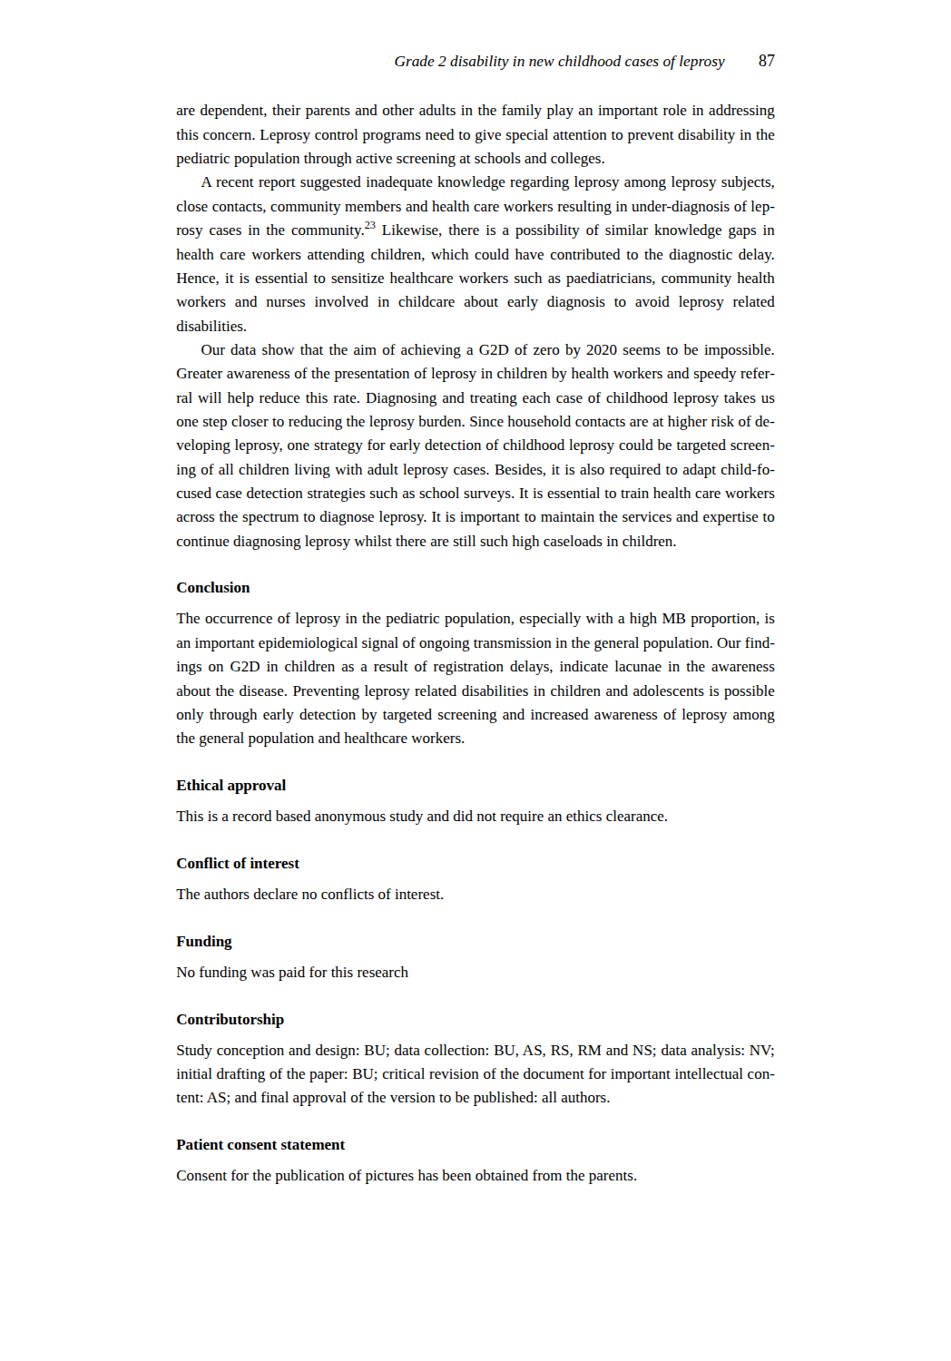Grade 2 disability in new childhood cases of leprosy 87
are dependent, their parents and other adults in the family play an important role in addressing this concern. Leprosy control programs need to give special attention to prevent disability in the pediatric population through active screening at schools and colleges.
A recent report suggested inadequate knowledge regarding leprosy among leprosy subjects, close contacts, community members and health care workers resulting in under-diagnosis of leprosy cases in the community.23 Likewise, there is a possibility of similar knowledge gaps in health care workers attending children, which could have contributed to the diagnostic delay. Hence, it is essential to sensitize healthcare workers such as paediatricians, community health workers and nurses involved in childcare about early diagnosis to avoid leprosy related disabilities.
Our data show that the aim of achieving a G2D of zero by 2020 seems to be impossible. Greater awareness of the presentation of leprosy in children by health workers and speedy referral will help reduce this rate. Diagnosing and treating each case of childhood leprosy takes us one step closer to reducing the leprosy burden. Since household contacts are at higher risk of developing leprosy, one strategy for early detection of childhood leprosy could be targeted screening of all children living with adult leprosy cases. Besides, it is also required to adapt child-focused case detection strategies such as school surveys. It is essential to train health care workers across the spectrum to diagnose leprosy. It is important to maintain the services and expertise to continue diagnosing leprosy whilst there are still such high caseloads in children.
Conclusion
The occurrence of leprosy in the pediatric population, especially with a high MB proportion, is an important epidemiological signal of ongoing transmission in the general population. Our findings on G2D in children as a result of registration delays, indicate lacunae in the awareness about the disease. Preventing leprosy related disabilities in children and adolescents is possible only through early detection by targeted screening and increased awareness of leprosy among the general population and healthcare workers.
Ethical approval
This is a record based anonymous study and did not require an ethics clearance.
Conflict of interest
The authors declare no conflicts of interest.
Funding
No funding was paid for this research
Contributorship
Study conception and design: BU; data collection: BU, AS, RS, RM and NS; data analysis: NV; initial drafting of the paper: BU; critical revision of the document for important intellectual content: AS; and final approval of the version to be published: all authors.
Patient consent statement
Consent for the publication of pictures has been obtained from the parents.